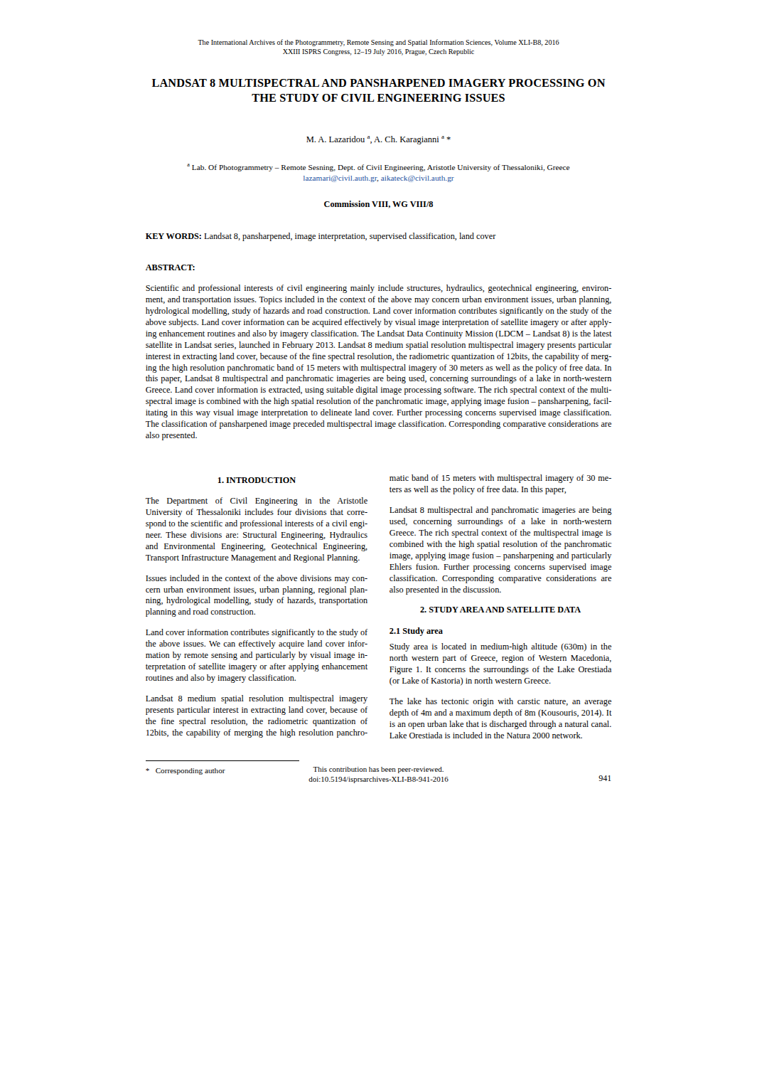The International Archives of the Photogrammetry, Remote Sensing and Spatial Information Sciences, Volume XLI-B8, 2016
XXIII ISPRS Congress, 12–19 July 2016, Prague, Czech Republic
LANDSAT 8 MULTISPECTRAL AND PANSHARPENED IMAGERY PROCESSING ON THE STUDY OF CIVIL ENGINEERING ISSUES
M. A. Lazaridou a, A. Ch. Karagianni a *
a Lab. Of Photogrammetry – Remote Sesning, Dept. of Civil Engineering, Aristotle University of Thessaloniki, Greece
lazamari@civil.auth.gr, aikateck@civil.auth.gr
Commission VIII, WG VIII/8
KEY WORDS: Landsat 8, pansharpened, image interpretation, supervised classification, land cover
ABSTRACT:
Scientific and professional interests of civil engineering mainly include structures, hydraulics, geotechnical engineering, environment, and transportation issues. Topics included in the context of the above may concern urban environment issues, urban planning, hydrological modelling, study of hazards and road construction. Land cover information contributes significantly on the study of the above subjects. Land cover information can be acquired effectively by visual image interpretation of satellite imagery or after applying enhancement routines and also by imagery classification. The Landsat Data Continuity Mission (LDCM – Landsat 8) is the latest satellite in Landsat series, launched in February 2013. Landsat 8 medium spatial resolution multispectral imagery presents particular interest in extracting land cover, because of the fine spectral resolution, the radiometric quantization of 12bits, the capability of merging the high resolution panchromatic band of 15 meters with multispectral imagery of 30 meters as well as the policy of free data. In this paper, Landsat 8 multispectral and panchromatic imageries are being used, concerning surroundings of a lake in north-western Greece. Land cover information is extracted, using suitable digital image processing software. The rich spectral context of the multispectral image is combined with the high spatial resolution of the panchromatic image, applying image fusion – pansharpening, facilitating in this way visual image interpretation to delineate land cover. Further processing concerns supervised image classification. The classification of pansharpened image preceded multispectral image classification. Corresponding comparative considerations are also presented.
1. INTRODUCTION
The Department of Civil Engineering in the Aristotle University of Thessaloniki includes four divisions that correspond to the scientific and professional interests of a civil engineer. These divisions are: Structural Engineering, Hydraulics and Environmental Engineering, Geotechnical Engineering, Transport Infrastructure Management and Regional Planning.
Issues included in the context of the above divisions may concern urban environment issues, urban planning, regional planning, hydrological modelling, study of hazards, transportation planning and road construction.
Land cover information contributes significantly to the study of the above issues. We can effectively acquire land cover information by remote sensing and particularly by visual image interpretation of satellite imagery or after applying enhancement routines and also by imagery classification.
Landsat 8 medium spatial resolution multispectral imagery presents particular interest in extracting land cover, because of the fine spectral resolution, the radiometric quantization of 12bits, the capability of merging the high resolution panchromatic band of 15 meters with multispectral imagery of 30 meters as well as the policy of free data. In this paper,
Landsat 8 multispectral and panchromatic imageries are being used, concerning surroundings of a lake in north-western Greece. The rich spectral context of the multispectral image is combined with the high spatial resolution of the panchromatic image, applying image fusion – pansharpening and particularly Ehlers fusion. Further processing concerns supervised image classification. Corresponding comparative considerations are also presented in the discussion.
2. STUDY AREA AND SATELLITE DATA
2.1 Study area
Study area is located in medium-high altitude (630m) in the north western part of Greece, region of Western Macedonia, Figure 1. It concerns the surroundings of the Lake Orestiada (or Lake of Kastoria) in north western Greece.
The lake has tectonic origin with carstic nature, an average depth of 4m and a maximum depth of 8m (Kousouris, 2014). It is an open urban lake that is discharged through a natural canal. Lake Orestiada is included in the Natura 2000 network.
* Corresponding author
This contribution has been peer-reviewed.
doi:10.5194/isprsarchives-XLI-B8-941-2016 941